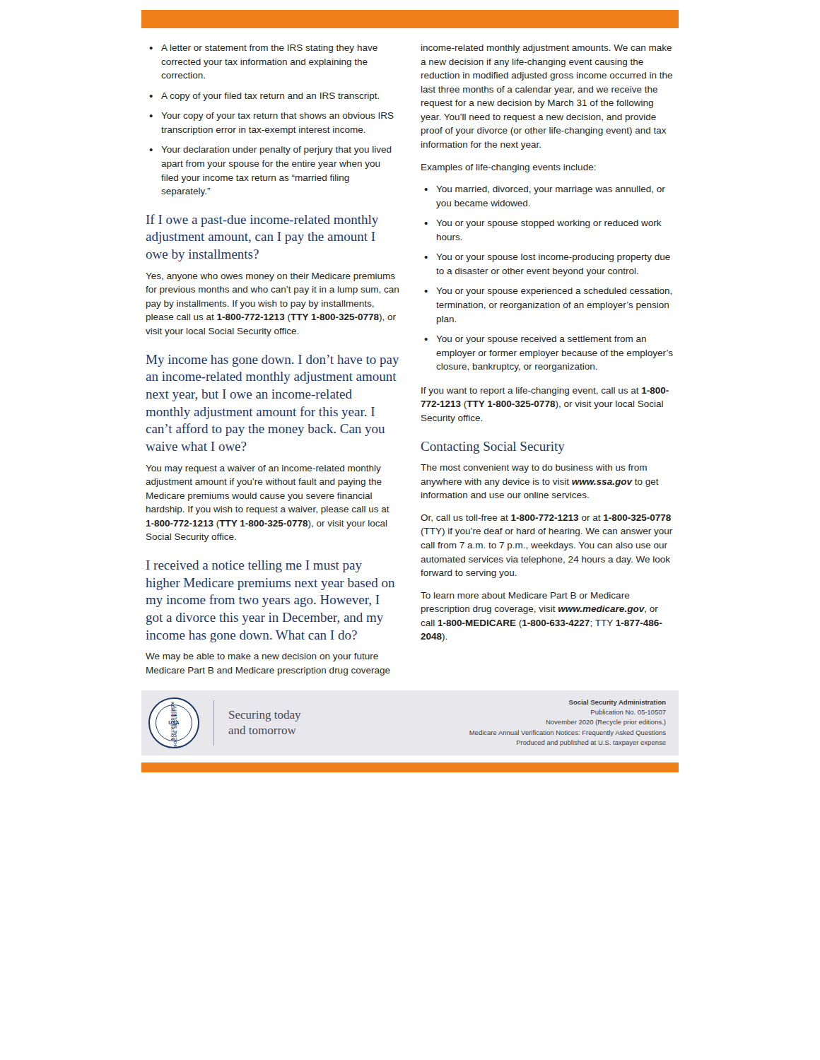A letter or statement from the IRS stating they have corrected your tax information and explaining the correction.
A copy of your filed tax return and an IRS transcript.
Your copy of your tax return that shows an obvious IRS transcription error in tax-exempt interest income.
Your declaration under penalty of perjury that you lived apart from your spouse for the entire year when you filed your income tax return as “married filing separately.”
If I owe a past-due income-related monthly adjustment amount, can I pay the amount I owe by installments?
Yes, anyone who owes money on their Medicare premiums for previous months and who can’t pay it in a lump sum, can pay by installments. If you wish to pay by installments, please call us at 1-800-772-1213 (TTY 1-800-325-0778), or visit your local Social Security office.
My income has gone down. I don’t have to pay an income-related monthly adjustment amount next year, but I owe an income-related monthly adjustment amount for this year. I can’t afford to pay the money back. Can you waive what I owe?
You may request a waiver of an income-related monthly adjustment amount if you’re without fault and paying the Medicare premiums would cause you severe financial hardship. If you wish to request a waiver, please call us at 1-800-772-1213 (TTY 1-800-325-0778), or visit your local Social Security office.
I received a notice telling me I must pay higher Medicare premiums next year based on my income from two years ago. However, I got a divorce this year in December, and my income has gone down. What can I do?
We may be able to make a new decision on your future Medicare Part B and Medicare prescription drug coverage income-related monthly adjustment amounts. We can make a new decision if any life-changing event causing the reduction in modified adjusted gross income occurred in the last three months of a calendar year, and we receive the request for a new decision by March 31 of the following year. You’ll need to request a new decision, and provide proof of your divorce (or other life-changing event) and tax information for the next year.
Examples of life-changing events include:
You married, divorced, your marriage was annulled, or you became widowed.
You or your spouse stopped working or reduced work hours.
You or your spouse lost income-producing property due to a disaster or other event beyond your control.
You or your spouse experienced a scheduled cessation, termination, or reorganization of an employer’s pension plan.
You or your spouse received a settlement from an employer or former employer because of the employer’s closure, bankruptcy, or reorganization.
If you want to report a life-changing event, call us at 1-800-772-1213 (TTY 1-800-325-0778), or visit your local Social Security office.
Contacting Social Security
The most convenient way to do business with us from anywhere with any device is to visit www.ssa.gov to get information and use our online services.
Or, call us toll-free at 1-800-772-1213 or at 1-800-325-0778 (TTY) if you’re deaf or hard of hearing. We can answer your call from 7 a.m. to 7 p.m., weekdays. You can also use our automated services via telephone, 24 hours a day. We look forward to serving you.
To learn more about Medicare Part B or Medicare prescription drug coverage, visit www.medicare.gov, or call 1-800-MEDICARE (1-800-633-4227; TTY 1-877-486-2048).
SOCIAL SECURITY ADMINISTRATION
USA
Securing today
and tomorrow
Social Security Administration
Publication No. 05-10507
November 2020 (Recycle prior editions.)
Medicare Annual Verification Notices: Frequently Asked Questions
Produced and published at U.S. taxpayer expense